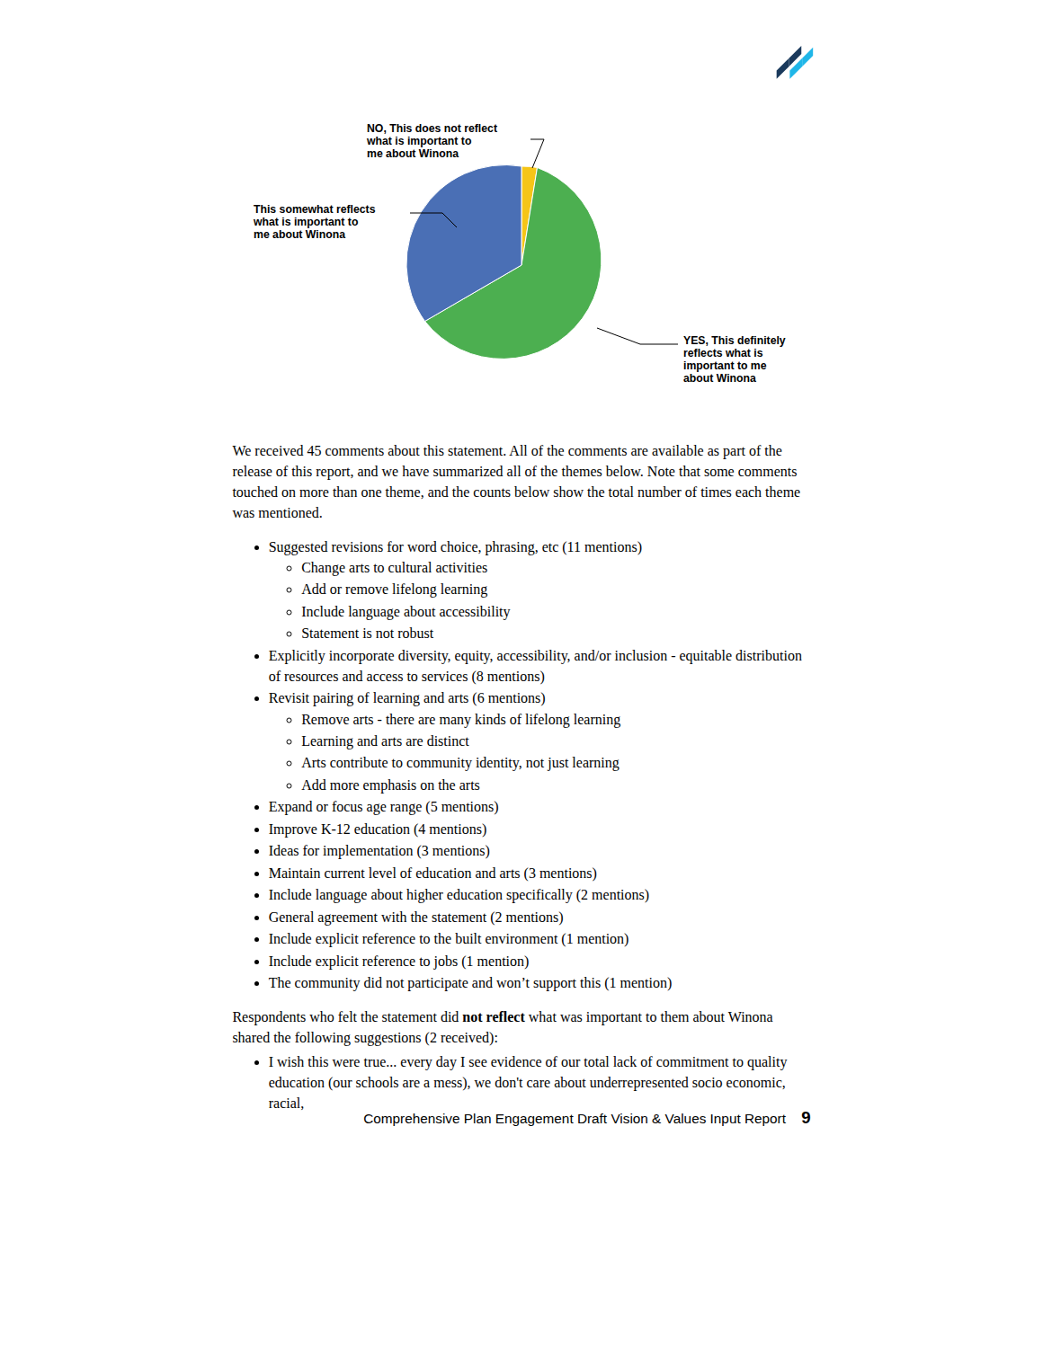NO, This does not reflect what is important to me about Winona This somewhat reflects what is important to me about Winona YES, This definitely reflects what is important to me about Winona
We received 45 comments about this statement. All of the comments are available as part of the release of this report, and we have summarized all of the themes below. Note that some comments touched on more than one theme, and the counts below show the total number of times each theme was mentioned.
Suggested revisions for word choice, phrasing, etc (11 mentions)
Change arts to cultural activities
Add or remove lifelong learning
Include language about accessibility
Statement is not robust
Explicitly incorporate diversity, equity, accessibility, and/or inclusion - equitable distribution of resources and access to services (8 mentions)
Revisit pairing of learning and arts (6 mentions)
Remove arts - there are many kinds of lifelong learning
Learning and arts are distinct
Arts contribute to community identity, not just learning
Add more emphasis on the arts
Expand or focus age range (5 mentions)
Improve K-12 education (4 mentions)
Ideas for implementation (3 mentions)
Maintain current level of education and arts (3 mentions)
Include language about higher education specifically (2 mentions)
General agreement with the statement (2 mentions)
Include explicit reference to the built environment (1 mention)
Include explicit reference to jobs (1 mention)
The community did not participate and won’t support this (1 mention)
Respondents who felt the statement did not reflect what was important to them about Winona shared the following suggestions (2 received):
I wish this were true... every day I see evidence of our total lack of commitment to quality education (our schools are a mess), we don't care about underrepresented socio economic, racial,
Comprehensive Plan Engagement Draft Vision & Values Input Report9